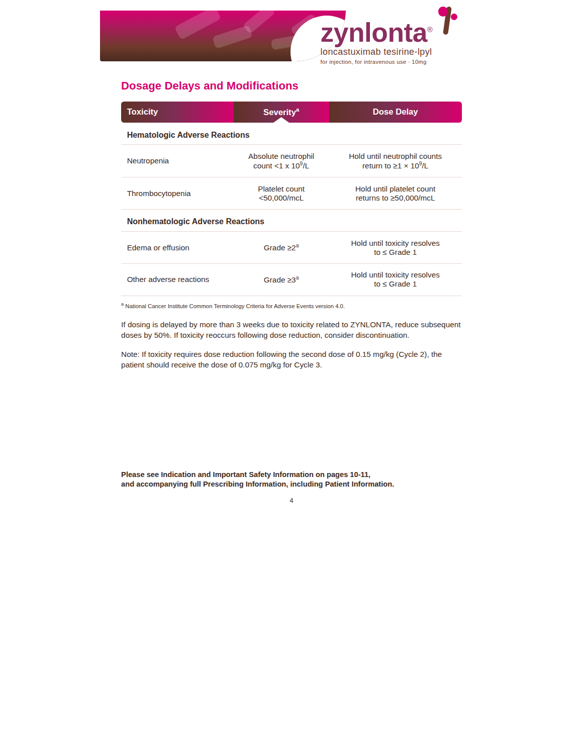zynlonta®
loncastuximab tesirine-lpyl
for injection, for intravenous use · 10mg
Dosage Delays and Modifications
| Toxicity | Severity a | Dose Delay |
| --- | --- | --- |
| Hematologic Adverse Reactions |
| Neutropenia | Absolute neutrophil count <1 x 10 9 /L | Hold until neutrophil counts return to ≥1 × 10 9 /L |
| Thrombocytopenia | Platelet count <50,000/mcL | Hold until platelet count returns to ≥50,000/mcL |
| Nonhematologic Adverse Reactions |
| Edema or effusion | Grade ≥2 a | Hold until toxicity resolves to ≤ Grade 1 |
| Other adverse reactions | Grade ≥3 a | Hold until toxicity resolves to ≤ Grade 1 |
a National Cancer Institute Common Terminology Criteria for Adverse Events version 4.0.
If dosing is delayed by more than 3 weeks due to toxicity related to ZYNLONTA, reduce subsequent doses by 50%. If toxicity reoccurs following dose reduction, consider discontinuation.
Note: If toxicity requires dose reduction following the second dose of 0.15 mg/kg (Cycle 2), the patient should receive the dose of 0.075 mg/kg for Cycle 3.
Please see Indication and Important Safety Information on pages 10-11,
and accompanying full Prescribing Information, including Patient Information.
4